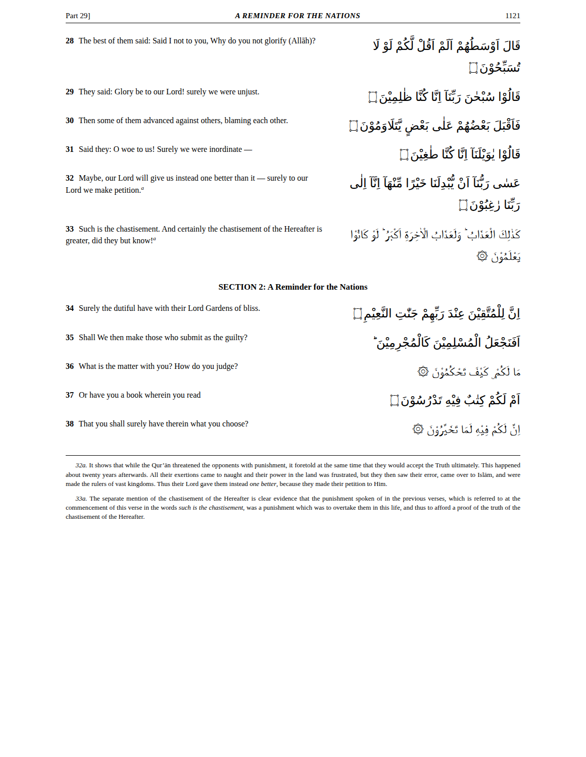Part 29] A REMINDER FOR THE NATIONS 1121
28 The best of them said: Said I not to you, Why do you not glorify (Allāh)?
قَالَ اَوْسَطُهُمْ اَلَمْ اَقُلْ لَّكُمْ لَوْ لَا تُسَبِّحُوْنَ ۝
29 They said: Glory be to our Lord! surely we were unjust.
قَالُوْا سُبْحٰنَ رَبِّنَآ اِنَّا كُنَّا ظٰلِمِيْنَ ۝
30 Then some of them advanced against others, blaming each other.
فَاَقْبَلَ بَعْضُهُمْ عَلٰى بَعْضٍ يَّتَلَاوَمُوْنَ ۝
31 Said they: O woe to us! Surely we were inordinate —
قَالُوْا يٰوَيْلَنَآ اِنَّا كُنَّا طٰغِيْنَ ۝
32 Maybe, our Lord will give us instead one better than it — surely to our Lord we make petition.a
عَسٰى رَبُّنَآ اَنْ يُّبْدِلَنَا خَيْرًا مِّنْهَآ اِنَّآ اِلٰى رَبِّنَا رٰغِبُوْنَ ۝
33 Such is the chastisement. And certainly the chastisement of the Hereafter is greater, did they but know!a
كَذٰلِكَ الْعَذَابُ ؕ وَلَعَذَابُ الْاٰخِرَةِ اَكْبَرُ ؕ لَوْ كَانُوْا يَعْلَمُوْنَ ۞
SECTION 2: A Reminder for the Nations
34 Surely the dutiful have with their Lord Gardens of bliss.
اِنَّ لِلْمُتَّقِيْنَ عِنْدَ رَبِّهِمْ جَنّٰتِ النَّعِيْمِ ۝
35 Shall We then make those who submit as the guilty?
اَفَنَجْعَلُ الْمُسْلِمِيْنَ كَالْمُجْرِمِيْنَ ؕ
36 What is the matter with you? How do you judge?
مَا لَكُمْ ۣ كَيْفَ تَحْكُمُوْنَ ۞
37 Or have you a book wherein you read
اَمْ لَكُمْ كِتٰبٌ فِيْهِ تَدْرُسُوْنَ ۝
38 That you shall surely have therein what you choose?
اِنَّ لَكُمْ فِيْهِ لَمَا تَخَيَّرُوْنَ ۞
32a. It shows that while the Qur’ān threatened the opponents with punishment, it foretold at the same time that they would accept the Truth ultimately. This happened about twenty years afterwards. All their exertions came to naught and their power in the land was frustrated, but they then saw their error, came over to Islām, and were made the rulers of vast kingdoms. Thus their Lord gave them instead one better, because they made their petition to Him.
33a. The separate mention of the chastisement of the Hereafter is clear evidence that the punishment spoken of in the previous verses, which is referred to at the commencement of this verse in the words such is the chastisement, was a punishment which was to overtake them in this life, and thus to afford a proof of the truth of the chastisement of the Hereafter.